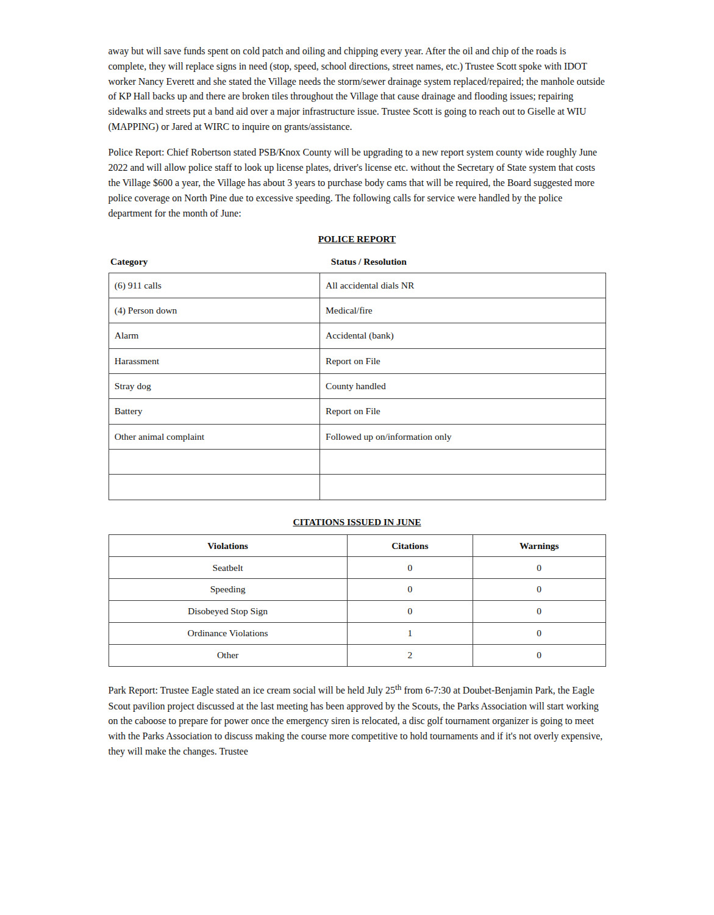away but will save funds spent on cold patch and oiling and chipping every year. After the oil and chip of the roads is complete, they will replace signs in need (stop, speed, school directions, street names, etc.) Trustee Scott spoke with IDOT worker Nancy Everett and she stated the Village needs the storm/sewer drainage system replaced/repaired; the manhole outside of KP Hall backs up and there are broken tiles throughout the Village that cause drainage and flooding issues; repairing sidewalks and streets put a band aid over a major infrastructure issue. Trustee Scott is going to reach out to Giselle at WIU (MAPPING) or Jared at WIRC to inquire on grants/assistance.
Police Report: Chief Robertson stated PSB/Knox County will be upgrading to a new report system county wide roughly June 2022 and will allow police staff to look up license plates, driver's license etc. without the Secretary of State system that costs the Village $600 a year, the Village has about 3 years to purchase body cams that will be required, the Board suggested more police coverage on North Pine due to excessive speeding. The following calls for service were handled by the police department for the month of June:
POLICE REPORT
| Category | Status / Resolution |
| --- | --- |
| (6) 911 calls | All accidental dials NR |
| (4) Person down | Medical/fire |
| Alarm | Accidental (bank) |
| Harassment | Report on File |
| Stray dog | County handled |
| Battery | Report on File |
| Other animal complaint | Followed up on/information only |
CITATIONS ISSUED IN JUNE
| Violations | Citations | Warnings |
| --- | --- | --- |
| Seatbelt | 0 | 0 |
| Speeding | 0 | 0 |
| Disobeyed Stop Sign | 0 | 0 |
| Ordinance Violations | 1 | 0 |
| Other | 2 | 0 |
Park Report: Trustee Eagle stated an ice cream social will be held July 25th from 6-7:30 at Doubet-Benjamin Park, the Eagle Scout pavilion project discussed at the last meeting has been approved by the Scouts, the Parks Association will start working on the caboose to prepare for power once the emergency siren is relocated, a disc golf tournament organizer is going to meet with the Parks Association to discuss making the course more competitive to hold tournaments and if it's not overly expensive, they will make the changes. Trustee